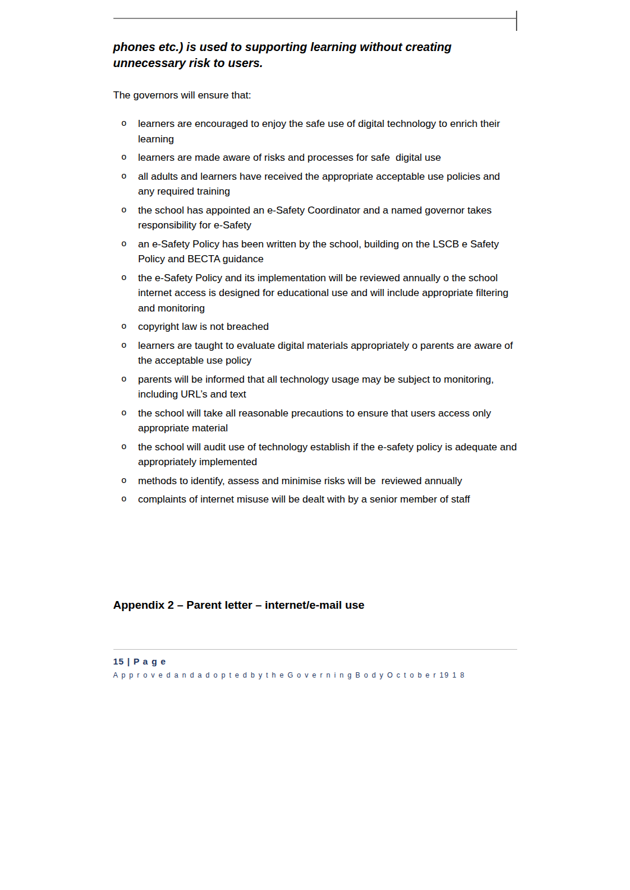phones etc.) is used to supporting learning without creating unnecessary risk to users.
The governors will ensure that:
learners are encouraged to enjoy the safe use of digital technology to enrich their learning
learners are made aware of risks and processes for safe digital use
all adults and learners have received the appropriate acceptable use policies and any required training
the school has appointed an e-Safety Coordinator and a named governor takes responsibility for e-Safety
an e-Safety Policy has been written by the school, building on the LSCB e Safety Policy and BECTA guidance
the e-Safety Policy and its implementation will be reviewed annually o the school internet access is designed for educational use and will include appropriate filtering and monitoring
copyright law is not breached
learners are taught to evaluate digital materials appropriately o parents are aware of the acceptable use policy
parents will be informed that all technology usage may be subject to monitoring, including URL’s and text
the school will take all reasonable precautions to ensure that users access only appropriate material
the school will audit use of technology establish if the e-safety policy is adequate and appropriately implemented
methods to identify, assess and minimise risks will be reviewed annually
complaints of internet misuse will be dealt with by a senior member of staff
Appendix 2 – Parent letter – internet/e-mail use
15 | P a g e
A p p r o v e d a n d a d o p t e d b y t h e G o v e r n i n g B o d y O c t o b e r 19 1 8